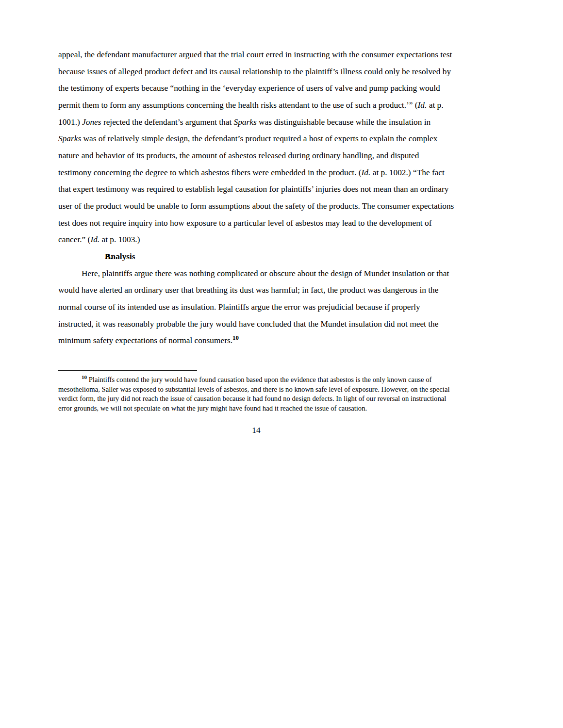appeal, the defendant manufacturer argued that the trial court erred in instructing with the consumer expectations test because issues of alleged product defect and its causal relationship to the plaintiff’s illness could only be resolved by the testimony of experts because “nothing in the ‘everyday experience of users of valve and pump packing would permit them to form any assumptions concerning the health risks attendant to the use of such a product.’” (Id. at p. 1001.) Jones rejected the defendant’s argument that Sparks was distinguishable because while the insulation in Sparks was of relatively simple design, the defendant’s product required a host of experts to explain the complex nature and behavior of its products, the amount of asbestos released during ordinary handling, and disputed testimony concerning the degree to which asbestos fibers were embedded in the product. (Id. at p. 1002.) “The fact that expert testimony was required to establish legal causation for plaintiffs’ injuries does not mean than an ordinary user of the product would be unable to form assumptions about the safety of the products. The consumer expectations test does not require inquiry into how exposure to a particular level of asbestos may lead to the development of cancer.” (Id. at p. 1003.)
B. Analysis
Here, plaintiffs argue there was nothing complicated or obscure about the design of Mundet insulation or that would have alerted an ordinary user that breathing its dust was harmful; in fact, the product was dangerous in the normal course of its intended use as insulation. Plaintiffs argue the error was prejudicial because if properly instructed, it was reasonably probable the jury would have concluded that the Mundet insulation did not meet the minimum safety expectations of normal consumers.10
10 Plaintiffs contend the jury would have found causation based upon the evidence that asbestos is the only known cause of mesothelioma, Saller was exposed to substantial levels of asbestos, and there is no known safe level of exposure. However, on the special verdict form, the jury did not reach the issue of causation because it had found no design defects. In light of our reversal on instructional error grounds, we will not speculate on what the jury might have found had it reached the issue of causation.
14